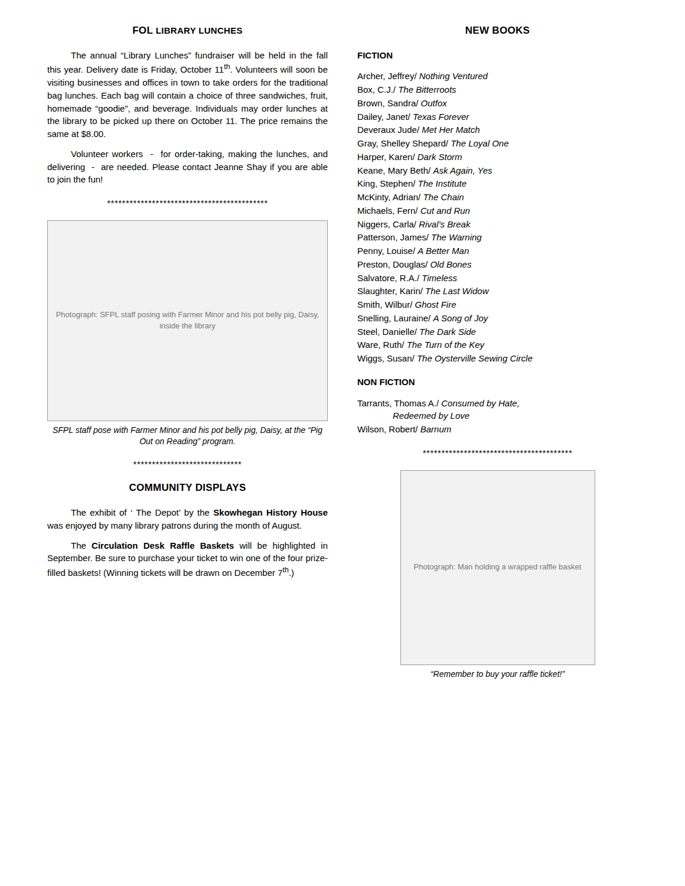FOL LIBRARY LUNCHES
The annual “Library Lunches” fundraiser will be held in the fall this year. Delivery date is Friday, October 11th. Volunteers will soon be visiting businesses and offices in town to take orders for the traditional bag lunches. Each bag will contain a choice of three sandwiches, fruit, homemade “goodie”, and beverage. Individuals may order lunches at the library to be picked up there on October 11. The price remains the same at $8.00.
Volunteer workers - for order-taking, making the lunches, and delivering - are needed. Please contact Jeanne Shay if you are able to join the fun!
*******************************************
Photograph: SFPL staff posing with Farmer Minor and his pot belly pig, Daisy, inside the library
SFPL staff pose with Farmer Minor and his pot belly pig, Daisy, at the “Pig Out on Reading” program.
*****************************
COMMUNITY DISPLAYS
The exhibit of ‘ The Depot’ by the Skowhegan History House was enjoyed by many library patrons during the month of August.
The Circulation Desk Raffle Baskets will be highlighted in September. Be sure to purchase your ticket to win one of the four prize-filled baskets! (Winning tickets will be drawn on December 7th.)
NEW BOOKS
FICTION
Archer, Jeffrey/ Nothing Ventured
Box, C.J./ The Bitterroots
Brown, Sandra/ Outfox
Dailey, Janet/ Texas Forever
Deveraux Jude/ Met Her Match
Gray, Shelley Shepard/ The Loyal One
Harper, Karen/ Dark Storm
Keane, Mary Beth/ Ask Again, Yes
King, Stephen/ The Institute
McKinty, Adrian/ The Chain
Michaels, Fern/ Cut and Run
Niggers, Carla/ Rival’s Break
Patterson, James/ The Warning
Penny, Louise/ A Better Man
Preston, Douglas/ Old Bones
Salvatore, R.A./ Timeless
Slaughter, Karin/ The Last Widow
Smith, Wilbur/ Ghost Fire
Snelling, Lauraine/ A Song of Joy
Steel, Danielle/ The Dark Side
Ware, Ruth/ The Turn of the Key
Wiggs, Susan/ The Oysterville Sewing Circle
NON FICTION
Tarrants, Thomas A./ Consumed by Hate, Redeemed by Love
Wilson, Robert/ Barnum
****************************************
Photograph: Man holding a wrapped raffle basket
“Remember to buy your raffle ticket!”